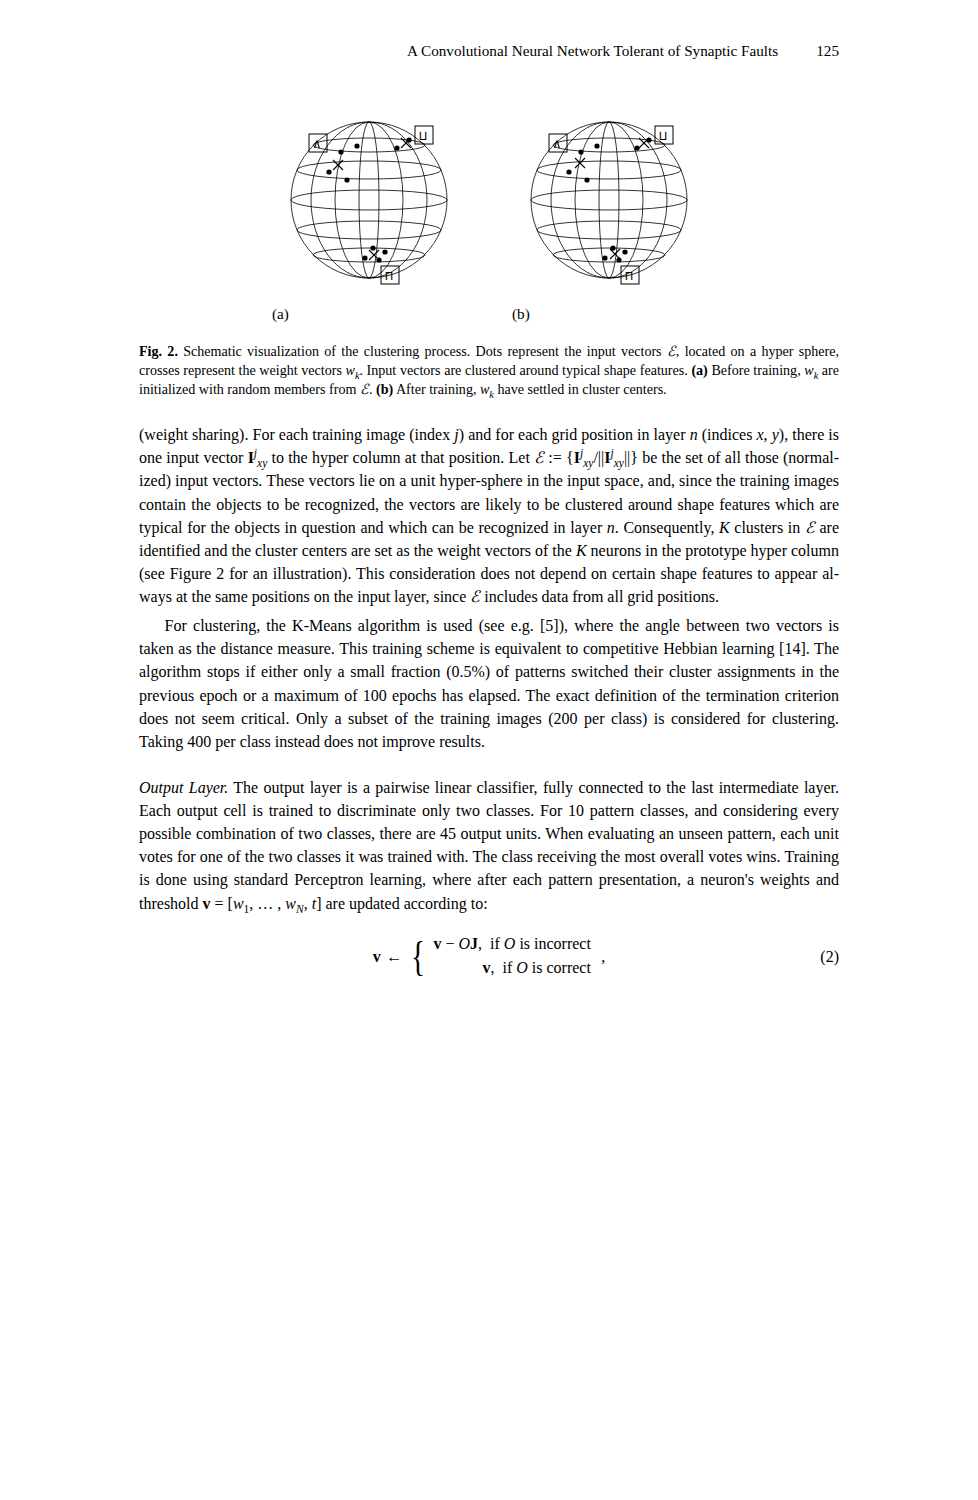A Convolutional Neural Network Tolerant of Synaptic Faults 125
∧ ⊔ ⊓
(a)
∧ ⊔ ⊓
(b)
Fig. 2. Schematic visualization of the clustering process. Dots represent the input vectors ℰ, located on a hyper sphere, crosses represent the weight vectors wk. Input vectors are clustered around typical shape features. (a) Before training, wk are initialized with random members from ℰ. (b) After training, wk have settled in cluster centers.
(weight sharing). For each training image (index j) and for each grid position in layer n (indices x, y), there is one input vector Ijxy to the hyper column at that position. Let ℰ := {Ijxy/||Ijxy||} be the set of all those (normalized) input vectors. These vectors lie on a unit hyper-sphere in the input space, and, since the training images contain the objects to be recognized, the vectors are likely to be clustered around shape features which are typical for the objects in question and which can be recognized in layer n. Consequently, K clusters in ℰ are identified and the cluster centers are set as the weight vectors of the K neurons in the prototype hyper column (see Figure 2 for an illustration). This consideration does not depend on certain shape features to appear always at the same positions on the input layer, since ℰ includes data from all grid positions.
For clustering, the K-Means algorithm is used (see e.g. [5]), where the angle between two vectors is taken as the distance measure. This training scheme is equivalent to competitive Hebbian learning [14]. The algorithm stops if either only a small fraction (0.5%) of patterns switched their cluster assignments in the previous epoch or a maximum of 100 epochs has elapsed. The exact definition of the termination criterion does not seem critical. Only a subset of the training images (200 per class) is considered for clustering. Taking 400 per class instead does not improve results.
Output Layer. The output layer is a pairwise linear classifier, fully connected to the last intermediate layer. Each output cell is trained to discriminate only two classes. For 10 pattern classes, and considering every possible combination of two classes, there are 45 output units. When evaluating an unseen pattern, each unit votes for one of the two classes it was trained with. The class receiving the most overall votes wins. Training is done using standard Perceptron learning, where after each pattern presentation, a neuron's weights and threshold v = [w1, … , wN, t] are updated according to:
v ← { v − OJ, if O is incorrect v, if O is correct ,
(2)